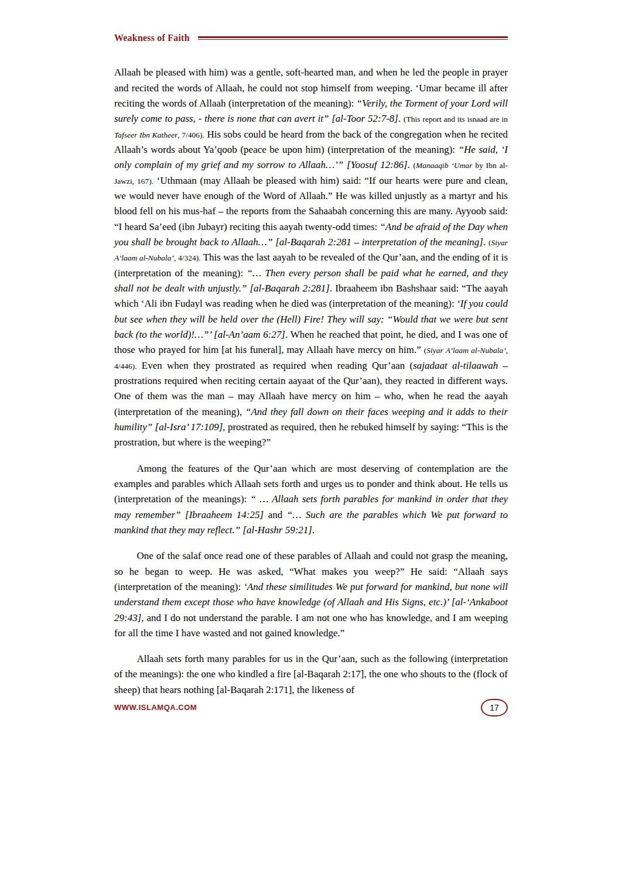Weakness of Faith
Allaah be pleased with him) was a gentle, soft-hearted man, and when he led the people in prayer and recited the words of Allaah, he could not stop himself from weeping. ‘Umar became ill after reciting the words of Allaah (interpretation of the meaning): “Verily, the Torment of your Lord will surely come to pass, - there is none that can avert it” [al-Toor 52:7-8]. (This report and its isnaad are in Tafseer Ibn Katheer, 7/406). His sobs could be heard from the back of the congregation when he recited Allaah’s words about Ya’qoob (peace be upon him) (interpretation of the meaning): “He said, ‘I only complain of my grief and my sorrow to Allaah…’” [Yoosuf 12:86]. (Manaaqib ‘Umar by Ibn al-Jawzi, 167). ‘Uthmaan (may Allaah be pleased with him) said: “If our hearts were pure and clean, we would never have enough of the Word of Allaah.” He was killed unjustly as a martyr and his blood fell on his mus-haf – the reports from the Sahaabah concerning this are many. Ayyoob said: “I heard Sa’eed (ibn Jubayr) reciting this aayah twenty-odd times: “And be afraid of the Day when you shall be brought back to Allaah…” [al-Baqarah 2:281 – interpretation of the meaning]. (Siyar A’laam al-Nubala’, 4/324). This was the last aayah to be revealed of the Qur’aan, and the ending of it is (interpretation of the meaning): “… Then every person shall be paid what he earned, and they shall not be dealt with unjustly.” [al-Baqarah 2:281]. Ibraaheem ibn Bashshaar said: “The aayah which ‘Ali ibn Fudayl was reading when he died was (interpretation of the meaning): ‘If you could but see when they will be held over the (Hell) Fire! They will say: “Would that we were but sent back (to the world)!…”’ [al-An’aam 6:27]. When he reached that point, he died, and I was one of those who prayed for him [at his funeral], may Allaah have mercy on him.” (Siyar A’laam al-Nubala’, 4/446). Even when they prostrated as required when reading Qur’aan (sajadaat al-tilaawah – prostrations required when reciting certain aayaat of the Qur’aan), they reacted in different ways. One of them was the man – may Allaah have mercy on him – who, when he read the aayah (interpretation of the meaning), “And they fall down on their faces weeping and it adds to their humility” [al-Isra’ 17:109], prostrated as required, then he rebuked himself by saying: “This is the prostration, but where is the weeping?”
Among the features of the Qur’aan which are most deserving of contemplation are the examples and parables which Allaah sets forth and urges us to ponder and think about. He tells us (interpretation of the meanings): “ … Allaah sets forth parables for mankind in order that they may remember” [Ibraaheem 14:25] and “… Such are the parables which We put forward to mankind that they may reflect.” [al-Hashr 59:21].
One of the salaf once read one of these parables of Allaah and could not grasp the meaning, so he began to weep. He was asked, “What makes you weep?” He said: “Allaah says (interpretation of the meaning): ‘And these similitudes We put forward for mankind, but none will understand them except those who have knowledge (of Allaah and His Signs, etc.)’ [al-‘Ankaboot 29:43], and I do not understand the parable. I am not one who has knowledge, and I am weeping for all the time I have wasted and not gained knowledge.”
Allaah sets forth many parables for us in the Qur’aan, such as the following (interpretation of the meanings): the one who kindled a fire [al-Baqarah 2:17], the one who shouts to the (flock of sheep) that hears nothing [al-Baqarah 2:171], the likeness of
WWW.ISLAMQA.COM
17